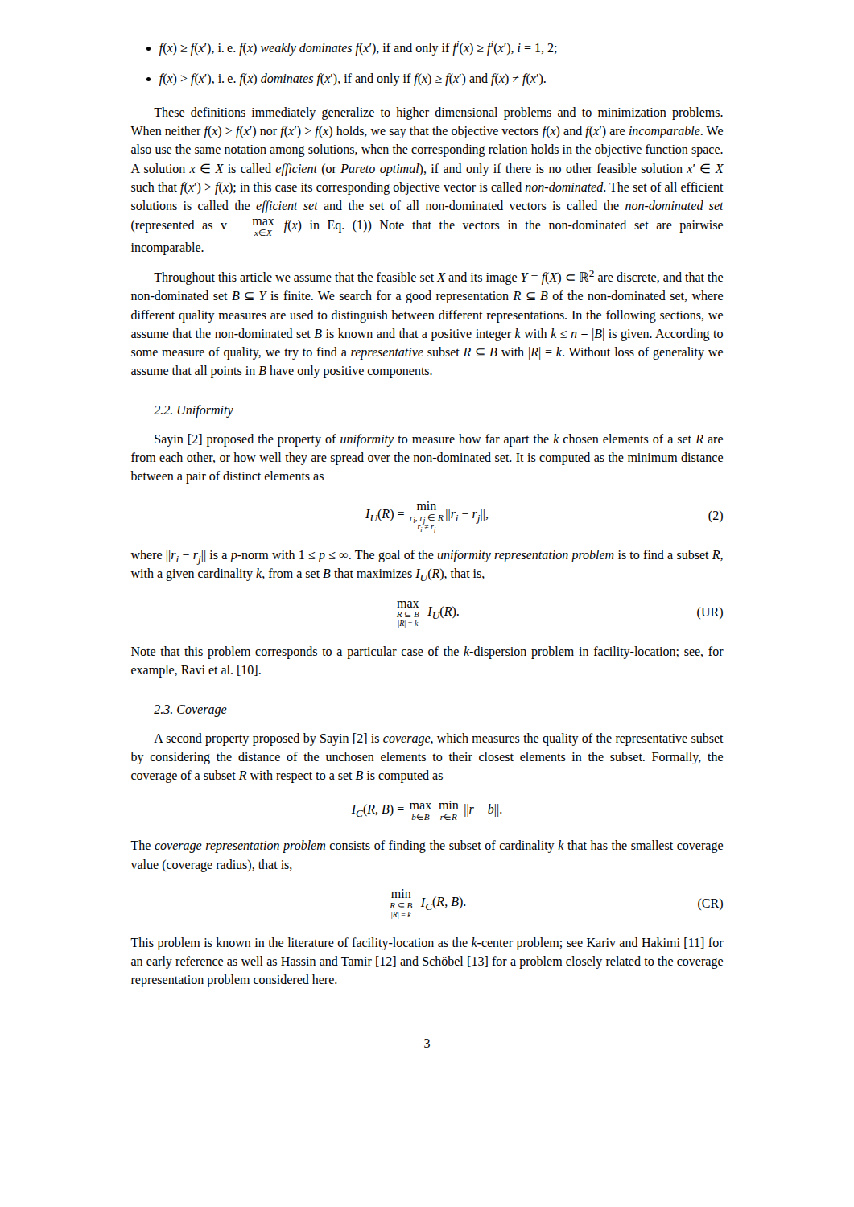f(x) ≥ f(x′), i. e. f(x) weakly dominates f(x′), if and only if fi(x) ≥ fi(x′), i = 1, 2;
f(x) > f(x′), i. e. f(x) dominates f(x′), if and only if f(x) ≥ f(x′) and f(x) ≠ f(x′).
These definitions immediately generalize to higher dimensional problems and to minimization problems. When neither f(x) > f(x′) nor f(x′) > f(x) holds, we say that the objective vectors f(x) and f(x′) are incomparable. We also use the same notation among solutions, when the corresponding relation holds in the objective function space. A solution x ∈ X is called efficient (or Pareto optimal), if and only if there is no other feasible solution x′ ∈ X such that f(x′) > f(x); in this case its corresponding objective vector is called non-dominated. The set of all efficient solutions is called the efficient set and the set of all non-dominated vectors is called the non-dominated set (represented as vmax x∈X f(x) in Eq. (1)) Note that the vectors in the non-dominated set are pairwise incomparable.
Throughout this article we assume that the feasible set X and its image Y = f(X) ⊂ ℝ2 are discrete, and that the non-dominated set B ⊆ Y is finite. We search for a good representation R ⊆ B of the non-dominated set, where different quality measures are used to distinguish between different representations. In the following sections, we assume that the non-dominated set B is known and that a positive integer k with k ≤ n = |B| is given. According to some measure of quality, we try to find a representative subset R ⊆ B with |R| = k. Without loss of generality we assume that all points in B have only positive components.
2.2. Uniformity
Sayin [2] proposed the property of uniformity to measure how far apart the k chosen elements of a set R are from each other, or how well they are spread over the non-dominated set. It is computed as the minimum distance between a pair of distinct elements as
IU(R) = min ri, rj ∈ R ri ≠ rj||ri − rj||,
(2)
where ||ri − rj|| is a p-norm with 1 ≤ p ≤ ∞. The goal of the uniformity representation problem is to find a subset R, with a given cardinality k, from a set B that maximizes IU(R), that is,
max R ⊆ B|R| = k IU(R).
(UR)
Note that this problem corresponds to a particular case of the k-dispersion problem in facility-location; see, for example, Ravi et al. [10].
2.3. Coverage
A second property proposed by Sayin [2] is coverage, which measures the quality of the representative subset by considering the distance of the unchosen elements to their closest elements in the subset. Formally, the coverage of a subset R with respect to a set B is computed as
IC(R, B) = max b∈B min r∈R ||r − b||.
The coverage representation problem consists of finding the subset of cardinality k that has the smallest coverage value (coverage radius), that is,
min R ⊆ B|R| = k IC(R, B).
(CR)
This problem is known in the literature of facility-location as the k-center problem; see Kariv and Hakimi [11] for an early reference as well as Hassin and Tamir [12] and Schöbel [13] for a problem closely related to the coverage representation problem considered here.
3